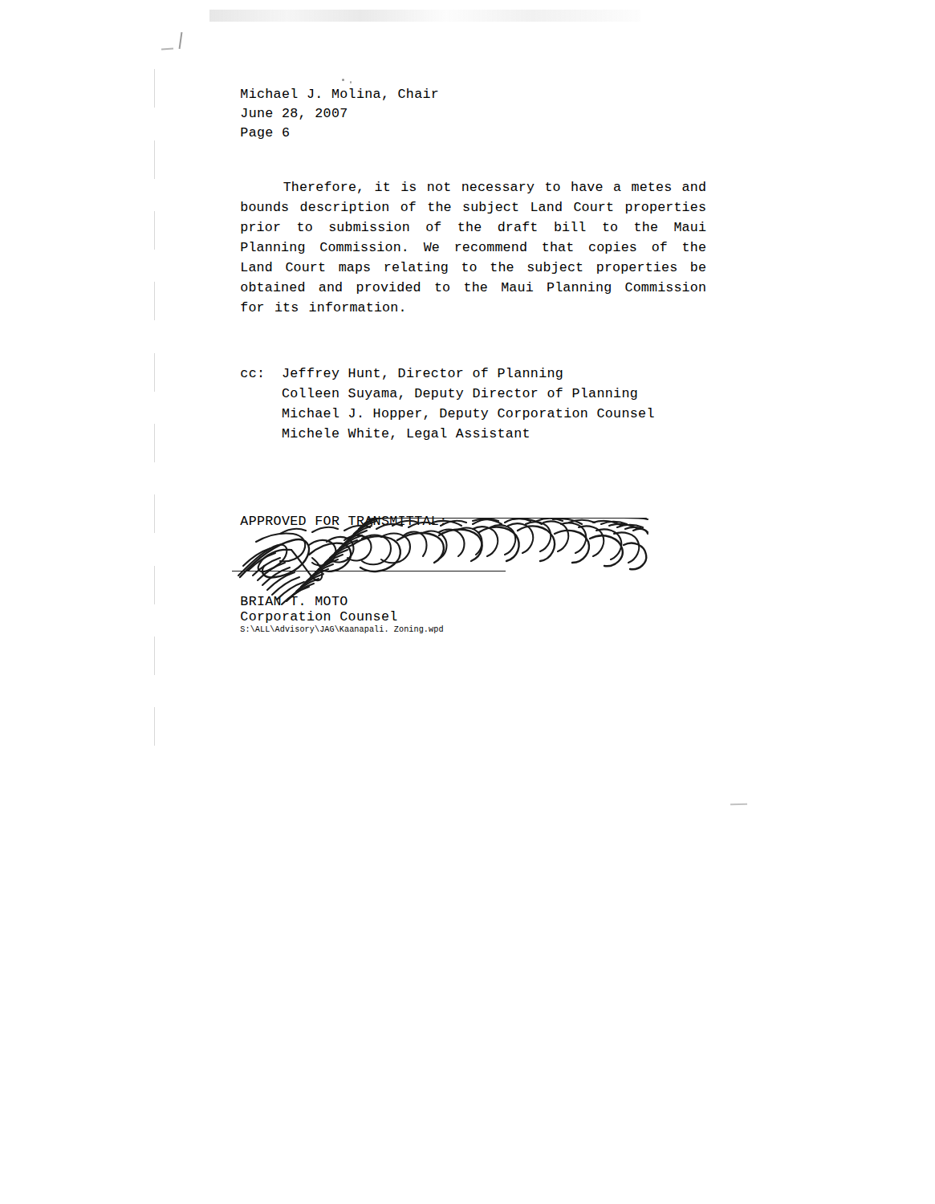Michael J. Molina, Chair
June 28, 2007
Page 6
Therefore, it is not necessary to have a metes and bounds description of the subject Land Court properties prior to submission of the draft bill to the Maui Planning Commission. We recommend that copies of the Land Court maps relating to the subject properties be obtained and provided to the Maui Planning Commission for its information.
cc: Jeffrey Hunt, Director of Planning
Colleen Suyama, Deputy Director of Planning
Michael J. Hopper, Deputy Corporation Counsel
Michele White, Legal Assistant
APPROVED FOR TRANSMITTAL:
BRIAN T. MOTO
Corporation Counsel
S:\ALL\Advisory\JAG\Kaanapali. Zoning.wpd